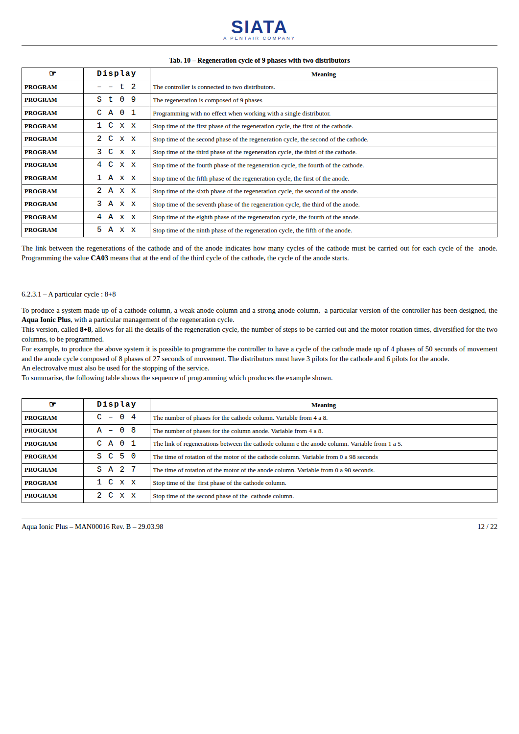SIATA
A PENTAIR COMPANY
Tab. 10 – Regeneration cycle of 9 phases with two distributors
| ☞ | Display | Meaning |
| --- | --- | --- |
| PROGRAM | – – t 2 | The controller is connected to two distributors. |
| PROGRAM | S t 0 9 | The regeneration is composed of 9 phases |
| PROGRAM | C A 0 1 | Programming with no effect when working with a single distributor. |
| PROGRAM | 1 C x x | Stop time of the first phase of the regeneration cycle, the first of the cathode. |
| PROGRAM | 2 C x x | Stop time of the second phase of the regeneration cycle, the second of the cathode. |
| PROGRAM | 3 C x x | Stop time of the third phase of the regeneration cycle, the third of the cathode. |
| PROGRAM | 4 C x x | Stop time of the fourth phase of the regeneration cycle, the fourth of the cathode. |
| PROGRAM | 1 A x x | Stop time of the fifth phase of the regeneration cycle, the first of the anode. |
| PROGRAM | 2 A x x | Stop time of the sixth phase of the regeneration cycle, the second of the anode. |
| PROGRAM | 3 A x x | Stop time of the seventh phase of the regeneration cycle, the third of the anode. |
| PROGRAM | 4 A x x | Stop time of the eighth phase of the regeneration cycle, the fourth of the anode. |
| PROGRAM | 5 A x x | Stop time of the ninth phase of the regeneration cycle, the fifth of the anode. |
The link between the regenerations of the cathode and of the anode indicates how many cycles of the cathode must be carried out for each cycle of the anode. Programming the value CA03 means that at the end of the third cycle of the cathode, the cycle of the anode starts.
6.2.3.1 – A particular cycle : 8+8
To produce a system made up of a cathode column, a weak anode column and a strong anode column, a particular version of the controller has been designed, the Aqua Ionic Plus, with a particular management of the regeneration cycle.
This version, called 8+8, allows for all the details of the regeneration cycle, the number of steps to be carried out and the motor rotation times, diversified for the two columns, to be programmed.
For example, to produce the above system it is possible to programme the controller to have a cycle of the cathode made up of 4 phases of 50 seconds of movement and the anode cycle composed of 8 phases of 27 seconds of movement. The distributors must have 3 pilots for the cathode and 6 pilots for the anode.
An electrovalve must also be used for the stopping of the service.
To summarise, the following table shows the sequence of programming which produces the example shown.
| ☞ | Display | Meaning |
| --- | --- | --- |
| PROGRAM | C – 0 4 | The number of phases for the cathode column. Variable from 4 a 8. |
| PROGRAM | A – 0 8 | The number of phases for the column anode. Variable from 4 a 8. |
| PROGRAM | C A 0 1 | The link of regenerations between the cathode column e the anode column. Variable from 1 a 5. |
| PROGRAM | S C 5 0 | The time of rotation of the motor of the cathode column. Variable from 0 a 98 seconds |
| PROGRAM | S A 2 7 | The time of rotation of the motor of the anode column. Variable from 0 a 98 seconds. |
| PROGRAM | 1 C x x | Stop time of the first phase of the cathode column. |
| PROGRAM | 2 C x x | Stop time of the second phase of the cathode column. |
Aqua Ionic Plus – MAN00016 Rev. B – 29.03.98
12 / 22